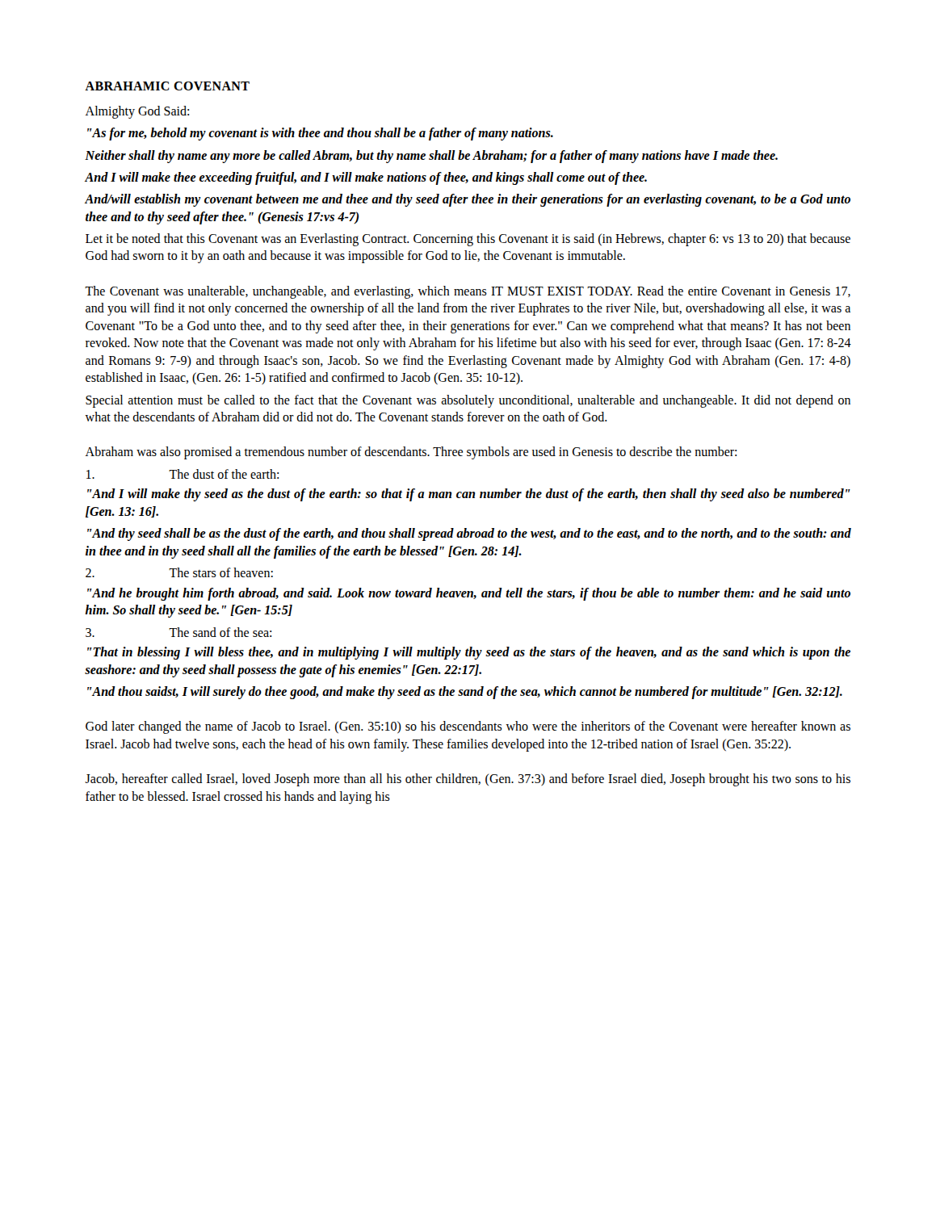ABRAHAMIC COVENANT
Almighty God Said:
"As for me, behold my covenant is with thee and thou shall be a father of many nations.
Neither shall thy name any more be called Abram, but thy name shall be Abraham; for a father of many nations have I made thee.
And I will make thee exceeding fruitful, and I will make nations of thee, and kings shall come out of thee.
And/will establish my covenant between me and thee and thy seed after thee in their generations for an everlasting covenant, to be a God unto thee and to thy seed after thee." (Genesis 17:vs 4-7)
Let it be noted that this Covenant was an Everlasting Contract. Concerning this Covenant it is said (in Hebrews, chapter 6: vs 13 to 20) that because God had sworn to it by an oath and because it was impossible for God to lie, the Covenant is immutable.
The Covenant was unalterable, unchangeable, and everlasting, which means IT MUST EXIST TODAY. Read the entire Covenant in Genesis 17, and you will find it not only concerned the ownership of all the land from the river Euphrates to the river Nile, but, overshadowing all else, it was a Covenant "To be a God unto thee, and to thy seed after thee, in their generations for ever." Can we comprehend what that means? It has not been revoked. Now note that the Covenant was made not only with Abraham for his lifetime but also with his seed for ever, through Isaac (Gen. 17: 8-24 and Romans 9: 7-9) and through Isaac's son, Jacob. So we find the Everlasting Covenant made by Almighty God with Abraham (Gen. 17: 4-8) established in Isaac, (Gen. 26: 1-5) ratified and confirmed to Jacob (Gen. 35: 10-12).
Special attention must be called to the fact that the Covenant was absolutely unconditional, unalterable and unchangeable. It did not depend on what the descendants of Abraham did or did not do. The Covenant stands forever on the oath of God.
Abraham was also promised a tremendous number of descendants. Three symbols are used in Genesis to describe the number:
1. The dust of the earth:
"And I will make thy seed as the dust of the earth: so that if a man can number the dust of the earth, then shall thy seed also be numbered" [Gen. 13: 16].
"And thy seed shall be as the dust of the earth, and thou shall spread abroad to the west, and to the east, and to the north, and to the south: and in thee and in thy seed shall all the families of the earth be blessed" [Gen. 28: 14].
2. The stars of heaven:
"And he brought him forth abroad, and said. Look now toward heaven, and tell the stars, if thou be able to number them: and he said unto him. So shall thy seed be." [Gen- 15:5]
3. The sand of the sea:
"That in blessing I will bless thee, and in multiplying I will multiply thy seed as the stars of the heaven, and as the sand which is upon the seashore: and thy seed shall possess the gate of his enemies" [Gen. 22:17].
"And thou saidst, I will surely do thee good, and make thy seed as the sand of the sea, which cannot be numbered for multitude" [Gen. 32:12].
God later changed the name of Jacob to Israel. (Gen. 35:10) so his descendants who were the inheritors of the Covenant were hereafter known as Israel. Jacob had twelve sons, each the head of his own family. These families developed into the 12-tribed nation of Israel (Gen. 35:22).
Jacob, hereafter called Israel, loved Joseph more than all his other children, (Gen. 37:3) and before Israel died, Joseph brought his two sons to his father to be blessed. Israel crossed his hands and laying his